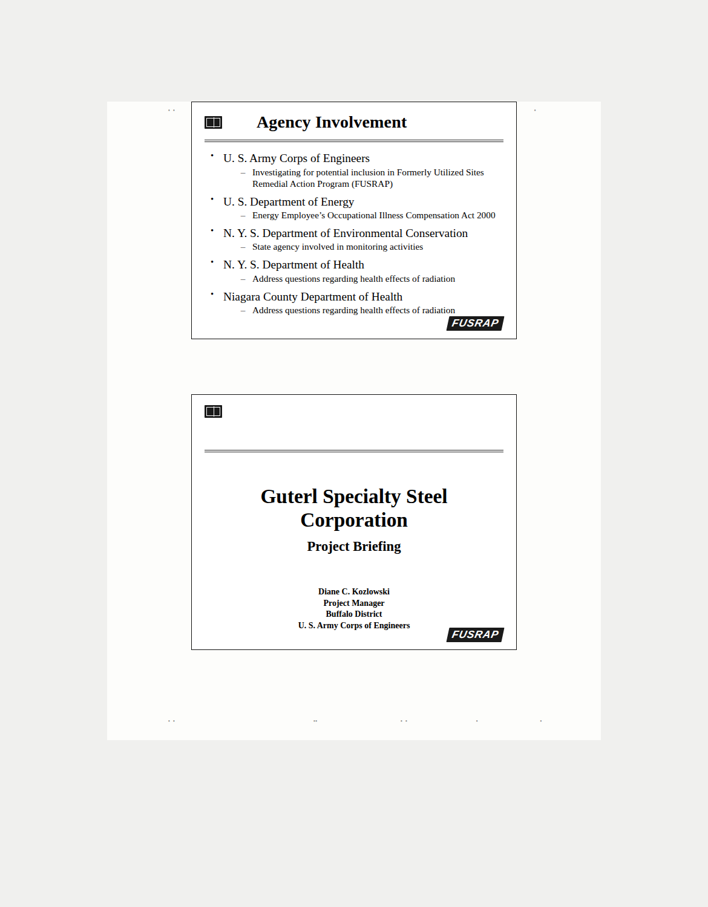• • •• •• ••• •• •• • •
Agency Involvement
U. S. Army Corps of Engineers
Investigating for potential inclusion in Formerly Utilized Sites Remedial Action Program (FUSRAP)
U. S. Department of Energy
Energy Employee’s Occupational Illness Compensation Act 2000
N. Y. S. Department of Environmental Conservation
State agency involved in monitoring activities
N. Y. S. Department of Health
Address questions regarding health effects of radiation
Niagara County Department of Health
Address questions regarding health effects of radiation
FUSRAP
Guterl Specialty Steel
Corporation
Project Briefing
Diane C. Kozlowski
Project Manager
Buffalo District
U. S. Army Corps of Engineers
FUSRAP
• • •• • • • •